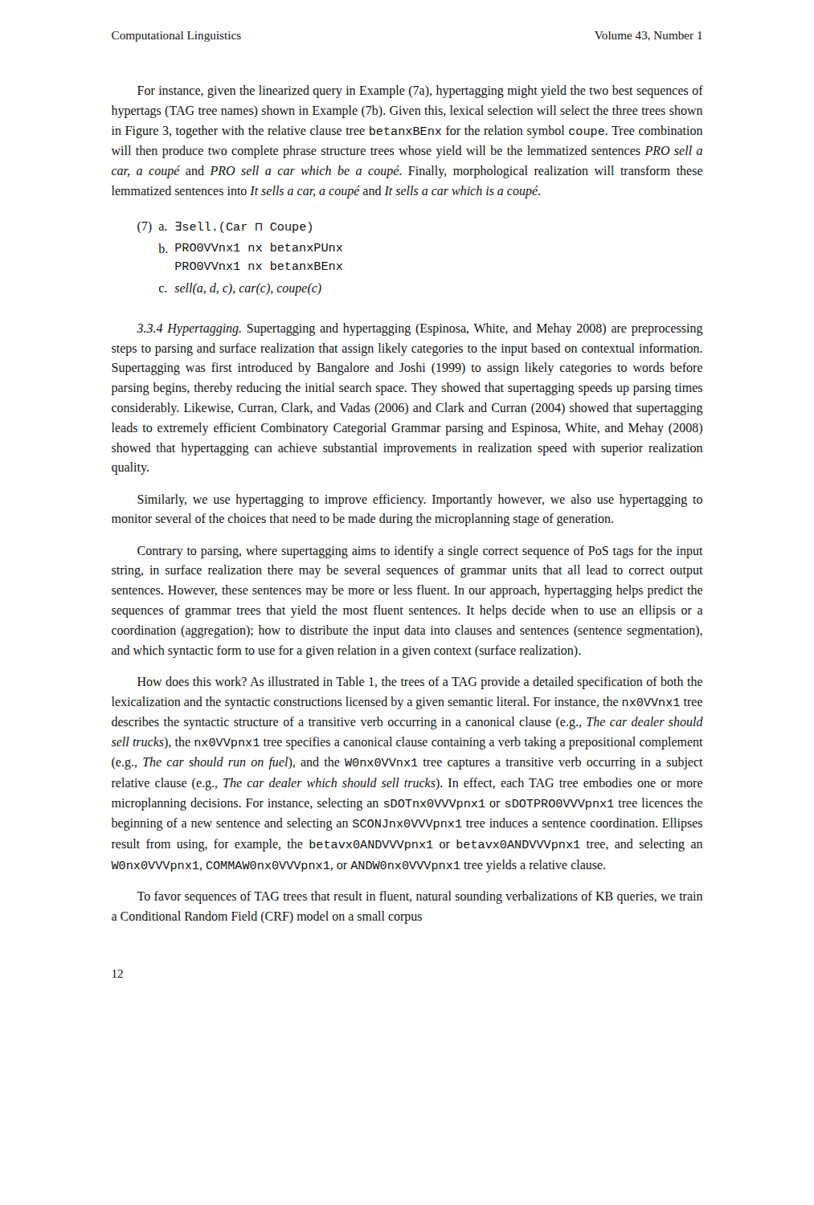Computational Linguistics Volume 43, Number 1
For instance, given the linearized query in Example (7a), hypertagging might yield the two best sequences of hypertags (TAG tree names) shown in Example (7b). Given this, lexical selection will select the three trees shown in Figure 3, together with the relative clause tree betanxBEnx for the relation symbol coupe. Tree combination will then produce two complete phrase structure trees whose yield will be the lemmatized sentences PRO sell a car, a coupé and PRO sell a car which be a coupé. Finally, morphological realization will transform these lemmatized sentences into It sells a car, a coupé and It sells a car which is a coupé.
| (7) | a. | ∃sell.(Car ⊓ Coupe) |
| | b. | PRO0VVnx1 nx betanxPUnx PRO0VVnx1 nx betanxBEnx |
| | c. | sell(a, d, c), car(c), coupe(c) |
3.3.4 Hypertagging. Supertagging and hypertagging (Espinosa, White, and Mehay 2008) are preprocessing steps to parsing and surface realization that assign likely categories to the input based on contextual information. Supertagging was first introduced by Bangalore and Joshi (1999) to assign likely categories to words before parsing begins, thereby reducing the initial search space. They showed that supertagging speeds up parsing times considerably. Likewise, Curran, Clark, and Vadas (2006) and Clark and Curran (2004) showed that supertagging leads to extremely efficient Combinatory Categorial Grammar parsing and Espinosa, White, and Mehay (2008) showed that hypertagging can achieve substantial improvements in realization speed with superior realization quality.
Similarly, we use hypertagging to improve efficiency. Importantly however, we also use hypertagging to monitor several of the choices that need to be made during the microplanning stage of generation.
Contrary to parsing, where supertagging aims to identify a single correct sequence of PoS tags for the input string, in surface realization there may be several sequences of grammar units that all lead to correct output sentences. However, these sentences may be more or less fluent. In our approach, hypertagging helps predict the sequences of grammar trees that yield the most fluent sentences. It helps decide when to use an ellipsis or a coordination (aggregation); how to distribute the input data into clauses and sentences (sentence segmentation), and which syntactic form to use for a given relation in a given context (surface realization).
How does this work? As illustrated in Table 1, the trees of a TAG provide a detailed specification of both the lexicalization and the syntactic constructions licensed by a given semantic literal. For instance, the nx0VVnx1 tree describes the syntactic structure of a transitive verb occurring in a canonical clause (e.g., The car dealer should sell trucks), the nx0VVpnx1 tree specifies a canonical clause containing a verb taking a prepositional complement (e.g., The car should run on fuel), and the W0nx0VVnx1 tree captures a transitive verb occurring in a subject relative clause (e.g., The car dealer which should sell trucks). In effect, each TAG tree embodies one or more microplanning decisions. For instance, selecting an sDOTnx0VVVpnx1 or sDOTPRO0VVVpnx1 tree licences the beginning of a new sentence and selecting an SCONJnx0VVVpnx1 tree induces a sentence coordination. Ellipses result from using, for example, the betavx0ANDVVVpnx1 or betavx0ANDVVVpnx1 tree, and selecting an W0nx0VVVpnx1, COMMAW0nx0VVVpnx1, or ANDW0nx0VVVpnx1 tree yields a relative clause.
To favor sequences of TAG trees that result in fluent, natural sounding verbalizations of KB queries, we train a Conditional Random Field (CRF) model on a small corpus
12